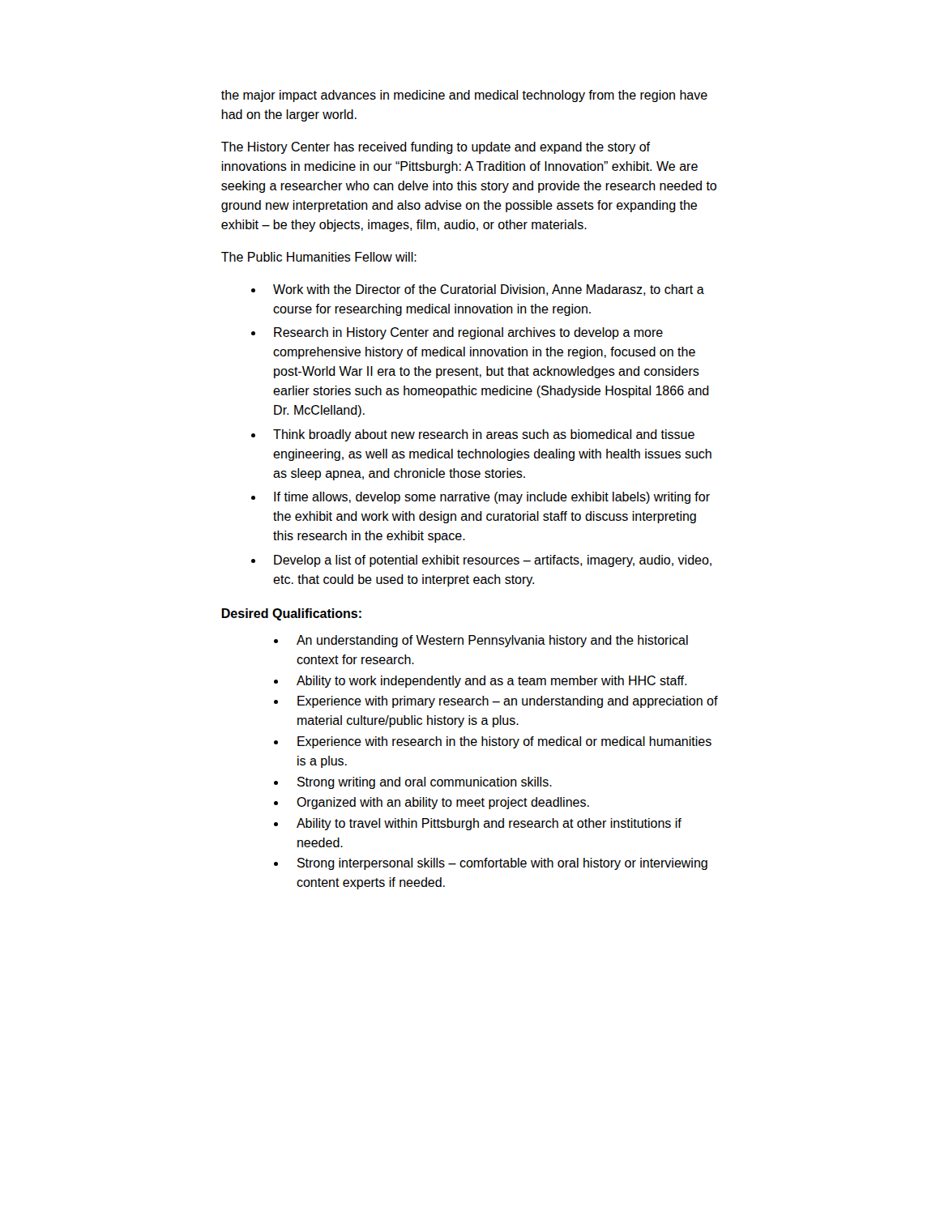the major impact advances in medicine and medical technology from the region have had on the larger world.
The History Center has received funding to update and expand the story of innovations in medicine in our “Pittsburgh: A Tradition of Innovation” exhibit. We are seeking a researcher who can delve into this story and provide the research needed to ground new interpretation and also advise on the possible assets for expanding the exhibit – be they objects, images, film, audio, or other materials.
The Public Humanities Fellow will:
Work with the Director of the Curatorial Division, Anne Madarasz, to chart a course for researching medical innovation in the region.
Research in History Center and regional archives to develop a more comprehensive history of medical innovation in the region, focused on the post-World War II era to the present, but that acknowledges and considers earlier stories such as homeopathic medicine (Shadyside Hospital 1866 and Dr. McClelland).
Think broadly about new research in areas such as biomedical and tissue engineering, as well as medical technologies dealing with health issues such as sleep apnea, and chronicle those stories.
If time allows, develop some narrative (may include exhibit labels) writing for the exhibit and work with design and curatorial staff to discuss interpreting this research in the exhibit space.
Develop a list of potential exhibit resources – artifacts, imagery, audio, video, etc. that could be used to interpret each story.
Desired Qualifications:
An understanding of Western Pennsylvania history and the historical context for research.
Ability to work independently and as a team member with HHC staff.
Experience with primary research – an understanding and appreciation of material culture/public history is a plus.
Experience with research in the history of medical or medical humanities is a plus.
Strong writing and oral communication skills.
Organized with an ability to meet project deadlines.
Ability to travel within Pittsburgh and research at other institutions if needed.
Strong interpersonal skills – comfortable with oral history or interviewing content experts if needed.